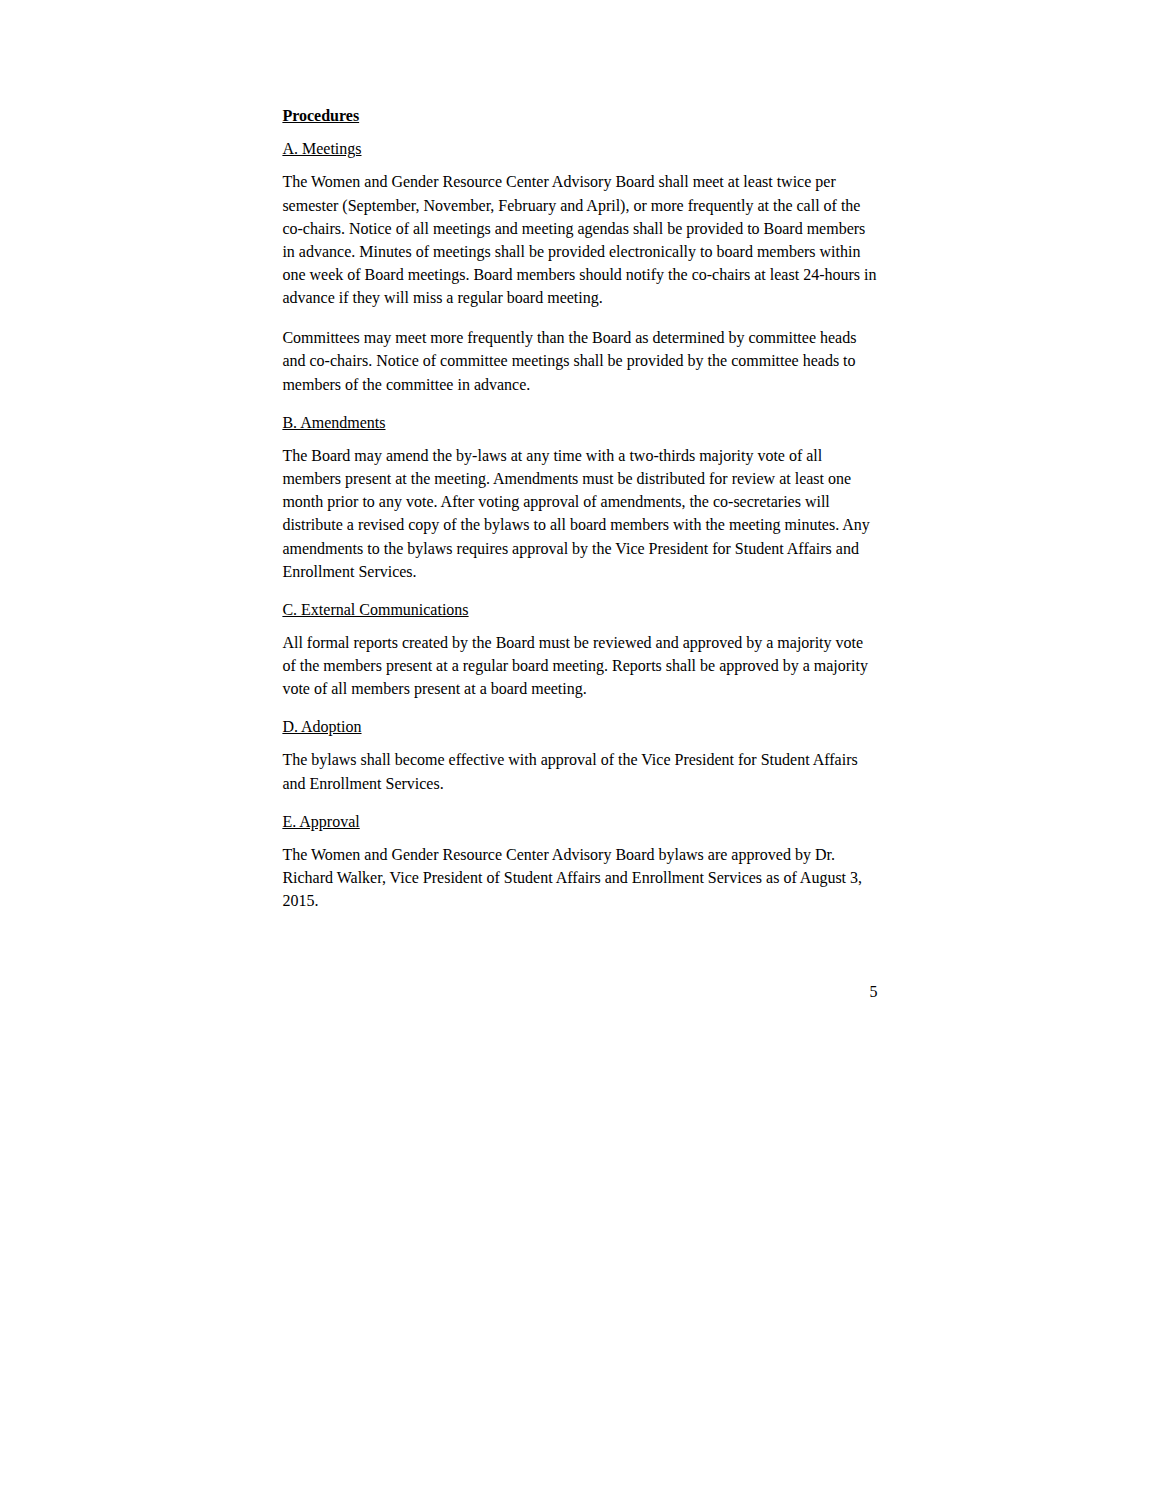Procedures
A. Meetings
The Women and Gender Resource Center Advisory Board shall meet at least twice per semester (September, November, February and April), or more frequently at the call of the co-chairs. Notice of all meetings and meeting agendas shall be provided to Board members in advance. Minutes of meetings shall be provided electronically to board members within one week of Board meetings. Board members should notify the co-chairs at least 24-hours in advance if they will miss a regular board meeting.
Committees may meet more frequently than the Board as determined by committee heads and co-chairs. Notice of committee meetings shall be provided by the committee heads to members of the committee in advance.
B. Amendments
The Board may amend the by-laws at any time with a two-thirds majority vote of all members present at the meeting. Amendments must be distributed for review at least one month prior to any vote. After voting approval of amendments, the co-secretaries will distribute a revised copy of the bylaws to all board members with the meeting minutes. Any amendments to the bylaws requires approval by the Vice President for Student Affairs and Enrollment Services.
C. External Communications
All formal reports created by the Board must be reviewed and approved by a majority vote of the members present at a regular board meeting. Reports shall be approved by a majority vote of all members present at a board meeting.
D. Adoption
The bylaws shall become effective with approval of the Vice President for Student Affairs and Enrollment Services.
E. Approval
The Women and Gender Resource Center Advisory Board bylaws are approved by Dr. Richard Walker, Vice President of Student Affairs and Enrollment Services as of August 3, 2015.
5